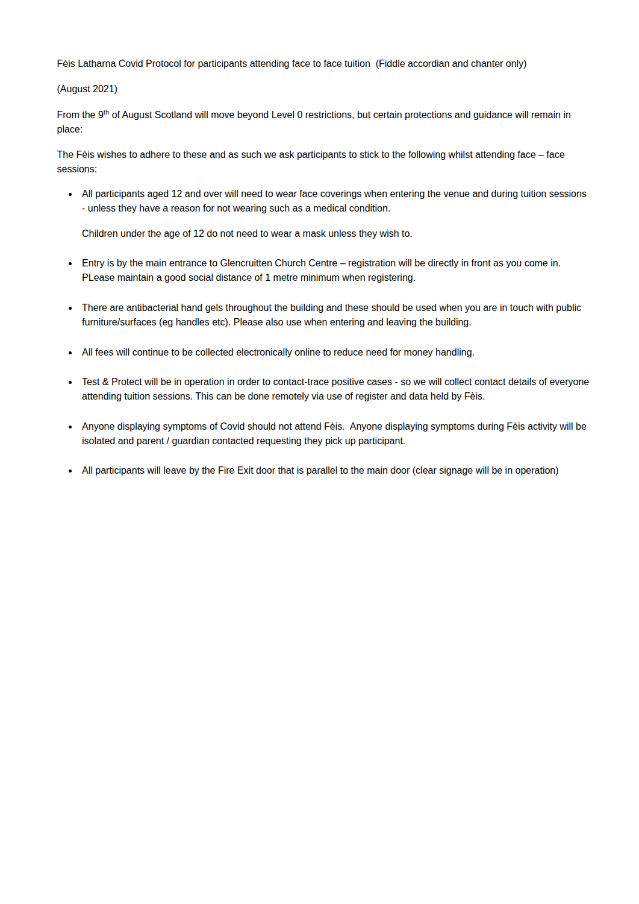Fèis Latharna Covid Protocol for participants attending face to face tuition (Fiddle accordian and chanter only)
(August 2021)
From the 9th of August Scotland will move beyond Level 0 restrictions, but certain protections and guidance will remain in place:
The Fèis wishes to adhere to these and as such we ask participants to stick to the following whilst attending face – face sessions:
All participants aged 12 and over will need to wear face coverings when entering the venue and during tuition sessions - unless they have a reason for not wearing such as a medical condition.
Children under the age of 12 do not need to wear a mask unless they wish to.
Entry is by the main entrance to Glencruitten Church Centre – registration will be directly in front as you come in. PLease maintain a good social distance of 1 metre minimum when registering.
There are antibacterial hand gels throughout the building and these should be used when you are in touch with public furniture/surfaces (eg handles etc). Please also use when entering and leaving the building.
All fees will continue to be collected electronically online to reduce need for money handling.
Test & Protect will be in operation in order to contact-trace positive cases - so we will collect contact details of everyone attending tuition sessions. This can be done remotely via use of register and data held by Fèis.
Anyone displaying symptoms of Covid should not attend Fèis. Anyone displaying symptoms during Fèis activity will be isolated and parent / guardian contacted requesting they pick up participant.
All participants will leave by the Fire Exit door that is parallel to the main door (clear signage will be in operation)